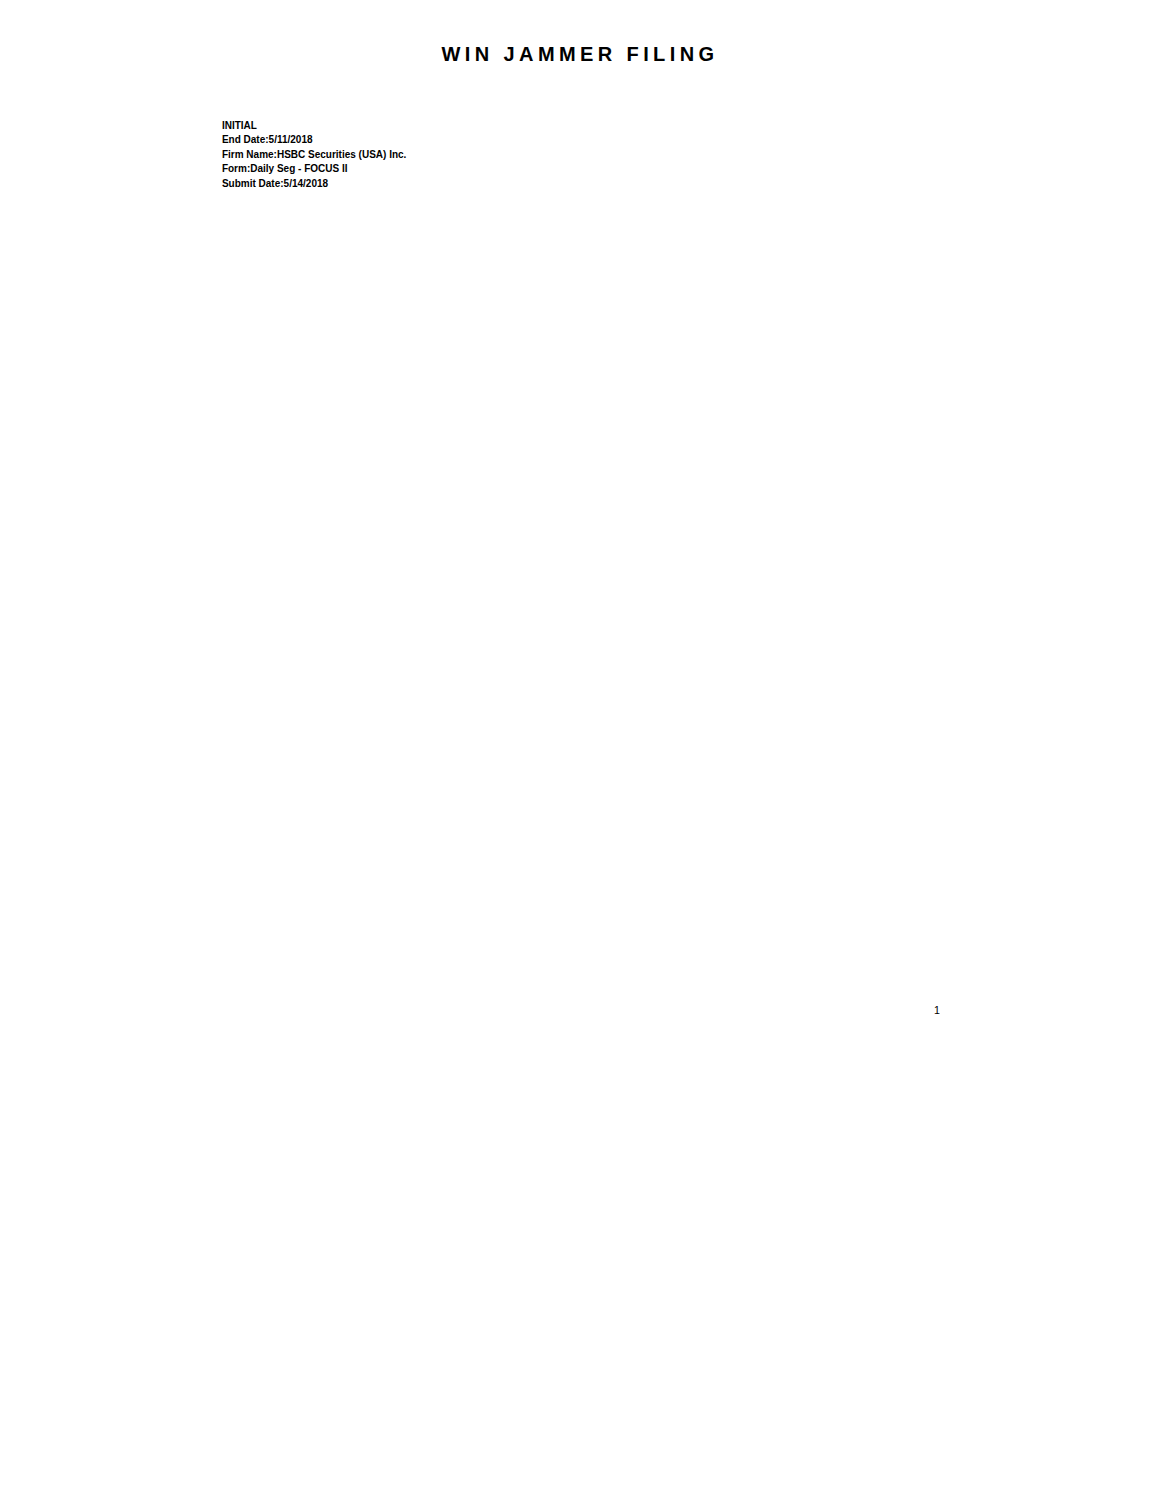WIN JAMMER FILING
INITIAL
End Date:5/11/2018
Firm Name:HSBC Securities (USA) Inc.
Form:Daily Seg - FOCUS II
Submit Date:5/14/2018
1